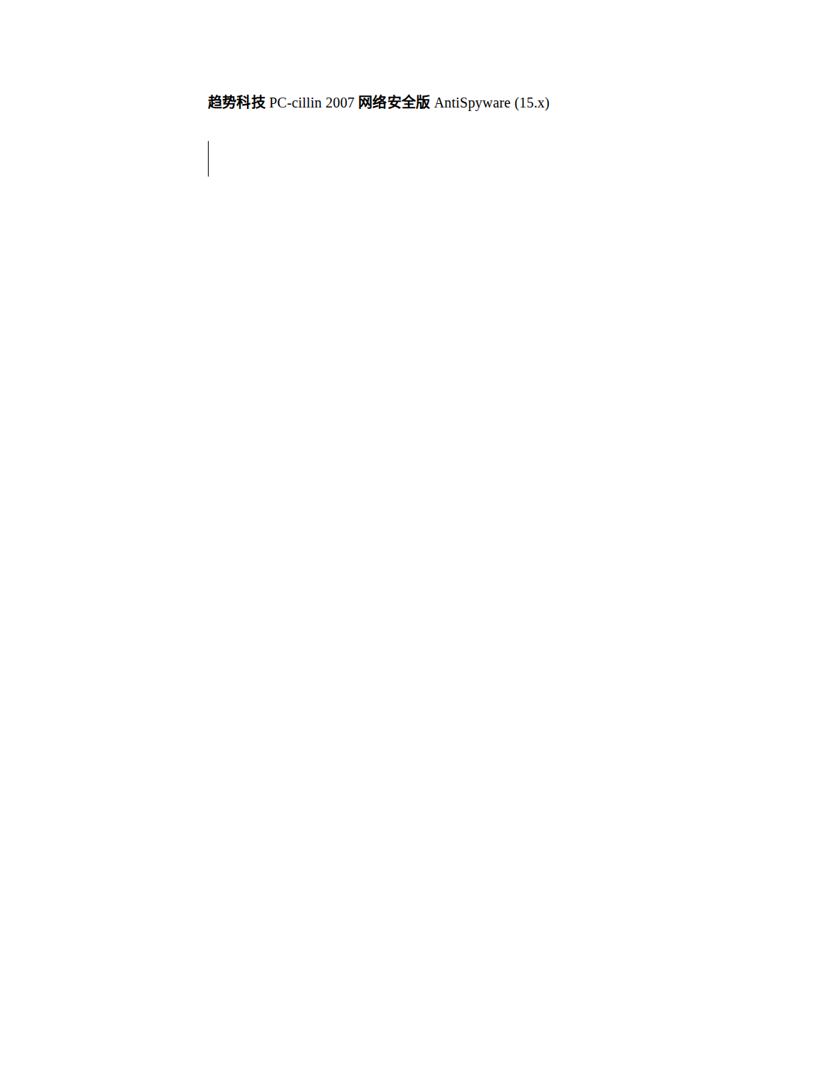趋势科技 PC-cillin 2007 网络安全版 AntiSpyware (15.x)